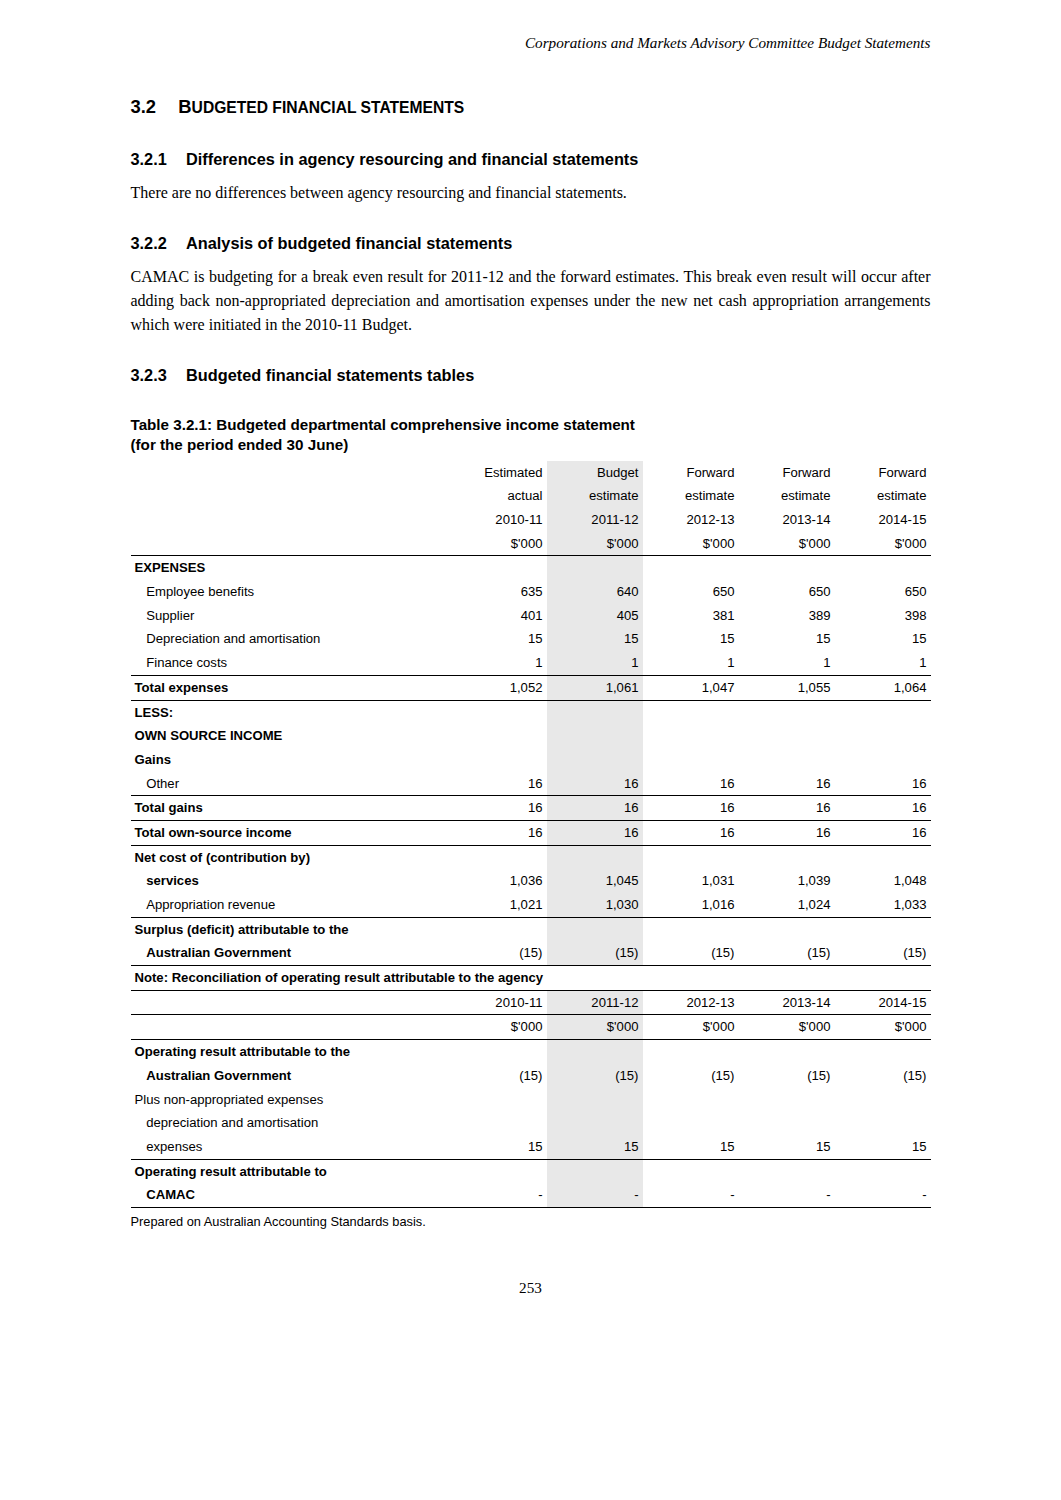Corporations and Markets Advisory Committee Budget Statements
3.2 BUDGETED FINANCIAL STATEMENTS
3.2.1 Differences in agency resourcing and financial statements
There are no differences between agency resourcing and financial statements.
3.2.2 Analysis of budgeted financial statements
CAMAC is budgeting for a break even result for 2011-12 and the forward estimates. This break even result will occur after adding back non-appropriated depreciation and amortisation expenses under the new net cash appropriation arrangements which were initiated in the 2010-11 Budget.
3.2.3 Budgeted financial statements tables
Table 3.2.1: Budgeted departmental comprehensive income statement
(for the period ended 30 June)
| | Estimated | Budget | Forward | Forward | Forward |
| --- | --- | --- | --- | --- | --- |
| | actual | estimate | estimate | estimate | estimate |
| | 2010-11 | 2011-12 | 2012-13 | 2013-14 | 2014-15 |
| | $'000 | $'000 | $'000 | $'000 | $'000 |
| EXPENSES | | | | | |
| Employee benefits | 635 | 640 | 650 | 650 | 650 |
| Supplier | 401 | 405 | 381 | 389 | 398 |
| Depreciation and amortisation | 15 | 15 | 15 | 15 | 15 |
| Finance costs | 1 | 1 | 1 | 1 | 1 |
| Total expenses | 1,052 | 1,061 | 1,047 | 1,055 | 1,064 |
| LESS: | | | | | |
| OWN SOURCE INCOME | | | | | |
| Gains | | | | | |
| Other | 16 | 16 | 16 | 16 | 16 |
| Total gains | 16 | 16 | 16 | 16 | 16 |
| Total own-source income | 16 | 16 | 16 | 16 | 16 |
| Net cost of (contribution by) | | | | | |
| services | 1,036 | 1,045 | 1,031 | 1,039 | 1,048 |
| Appropriation revenue | 1,021 | 1,030 | 1,016 | 1,024 | 1,033 |
| Surplus (deficit) attributable to the | | | | | |
| Australian Government | (15) | (15) | (15) | (15) | (15) |
| Note: Reconciliation of operating result attributable to the agency |
| | 2010-11 | 2011-12 | 2012-13 | 2013-14 | 2014-15 |
| | $'000 | $'000 | $'000 | $'000 | $'000 |
| Operating result attributable to the | | | | | |
| Australian Government | (15) | (15) | (15) | (15) | (15) |
| Plus non-appropriated expenses | | | | | |
| depreciation and amortisation | | | | | |
| expenses | 15 | 15 | 15 | 15 | 15 |
| Operating result attributable to | | | | | |
| CAMAC | - | - | - | - | - |
Prepared on Australian Accounting Standards basis.
253